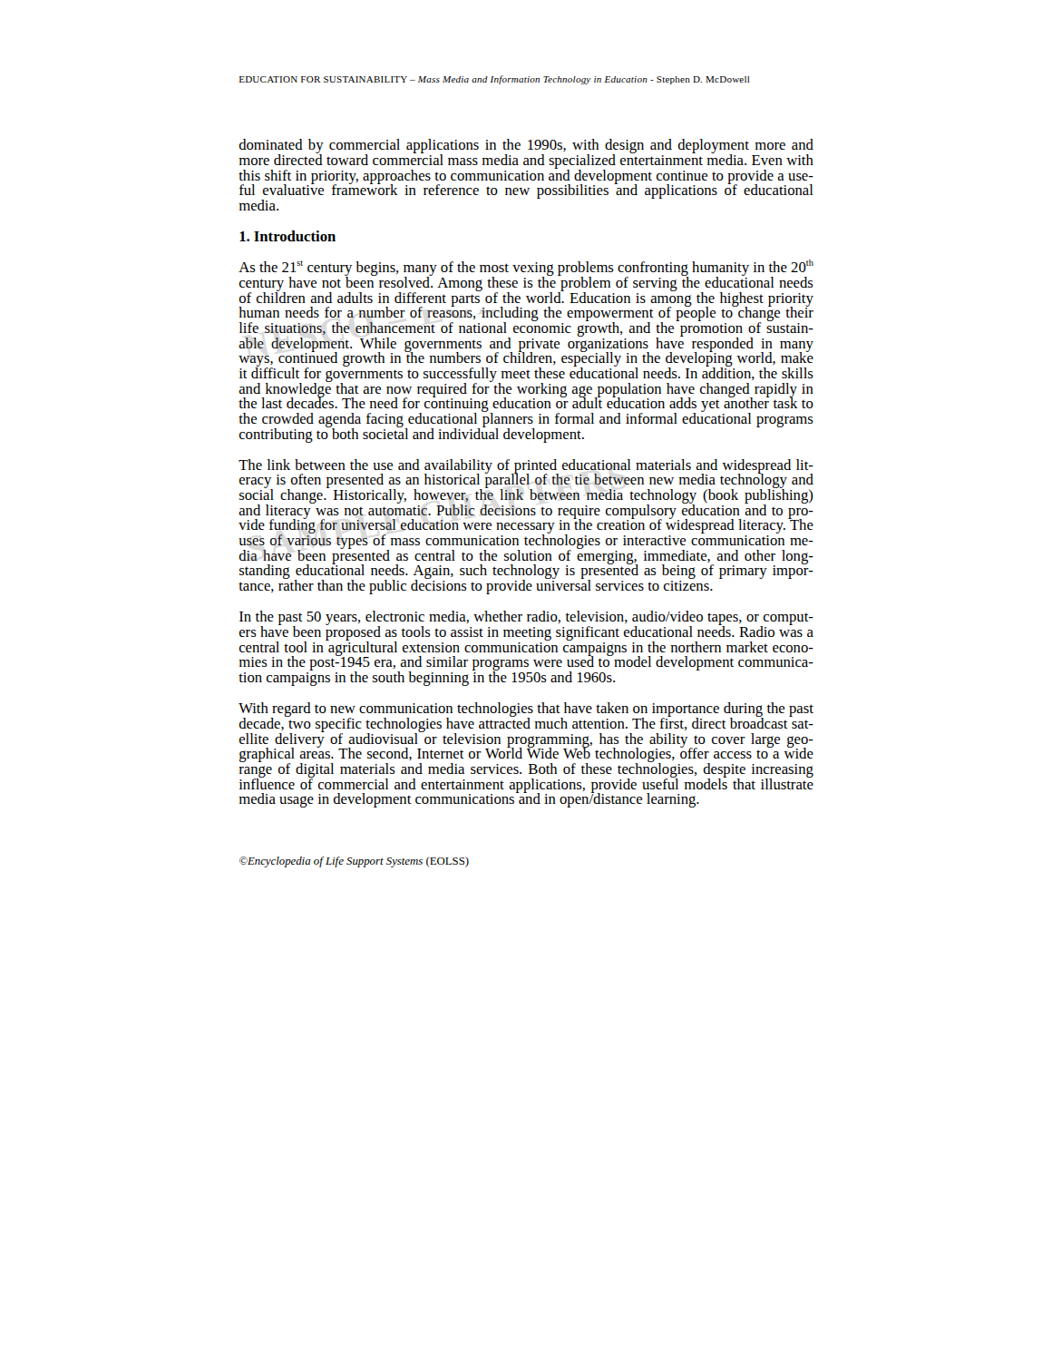EDUCATION FOR SUSTAINABILITY – Mass Media and Information Technology in Education - Stephen D. McDowell
UNESCO – EOLSS
SAMPLE CHAPTERS
dominated by commercial applications in the 1990s, with design and deployment more and more directed toward commercial mass media and specialized entertainment media. Even with this shift in priority, approaches to communication and development continue to provide a useful evaluative framework in reference to new possibilities and applications of educational media.
1. Introduction
As the 21st century begins, many of the most vexing problems confronting humanity in the 20th century have not been resolved. Among these is the problem of serving the educational needs of children and adults in different parts of the world. Education is among the highest priority human needs for a number of reasons, including the empowerment of people to change their life situations, the enhancement of national economic growth, and the promotion of sustainable development. While governments and private organizations have responded in many ways, continued growth in the numbers of children, especially in the developing world, make it difficult for governments to successfully meet these educational needs. In addition, the skills and knowledge that are now required for the working age population have changed rapidly in the last decades. The need for continuing education or adult education adds yet another task to the crowded agenda facing educational planners in formal and informal educational programs contributing to both societal and individual development.
The link between the use and availability of printed educational materials and widespread literacy is often presented as an historical parallel of the tie between new media technology and social change. Historically, however, the link between media technology (book publishing) and literacy was not automatic. Public decisions to require compulsory education and to provide funding for universal education were necessary in the creation of widespread literacy. The uses of various types of mass communication technologies or interactive communication media have been presented as central to the solution of emerging, immediate, and other long-standing educational needs. Again, such technology is presented as being of primary importance, rather than the public decisions to provide universal services to citizens.
In the past 50 years, electronic media, whether radio, television, audio/video tapes, or computers have been proposed as tools to assist in meeting significant educational needs. Radio was a central tool in agricultural extension communication campaigns in the northern market economies in the post-1945 era, and similar programs were used to model development communication campaigns in the south beginning in the 1950s and 1960s.
With regard to new communication technologies that have taken on importance during the past decade, two specific technologies have attracted much attention. The first, direct broadcast satellite delivery of audiovisual or television programming, has the ability to cover large geographical areas. The second, Internet or World Wide Web technologies, offer access to a wide range of digital materials and media services. Both of these technologies, despite increasing influence of commercial and entertainment applications, provide useful models that illustrate media usage in development communications and in open/distance learning.
©Encyclopedia of Life Support Systems (EOLSS)